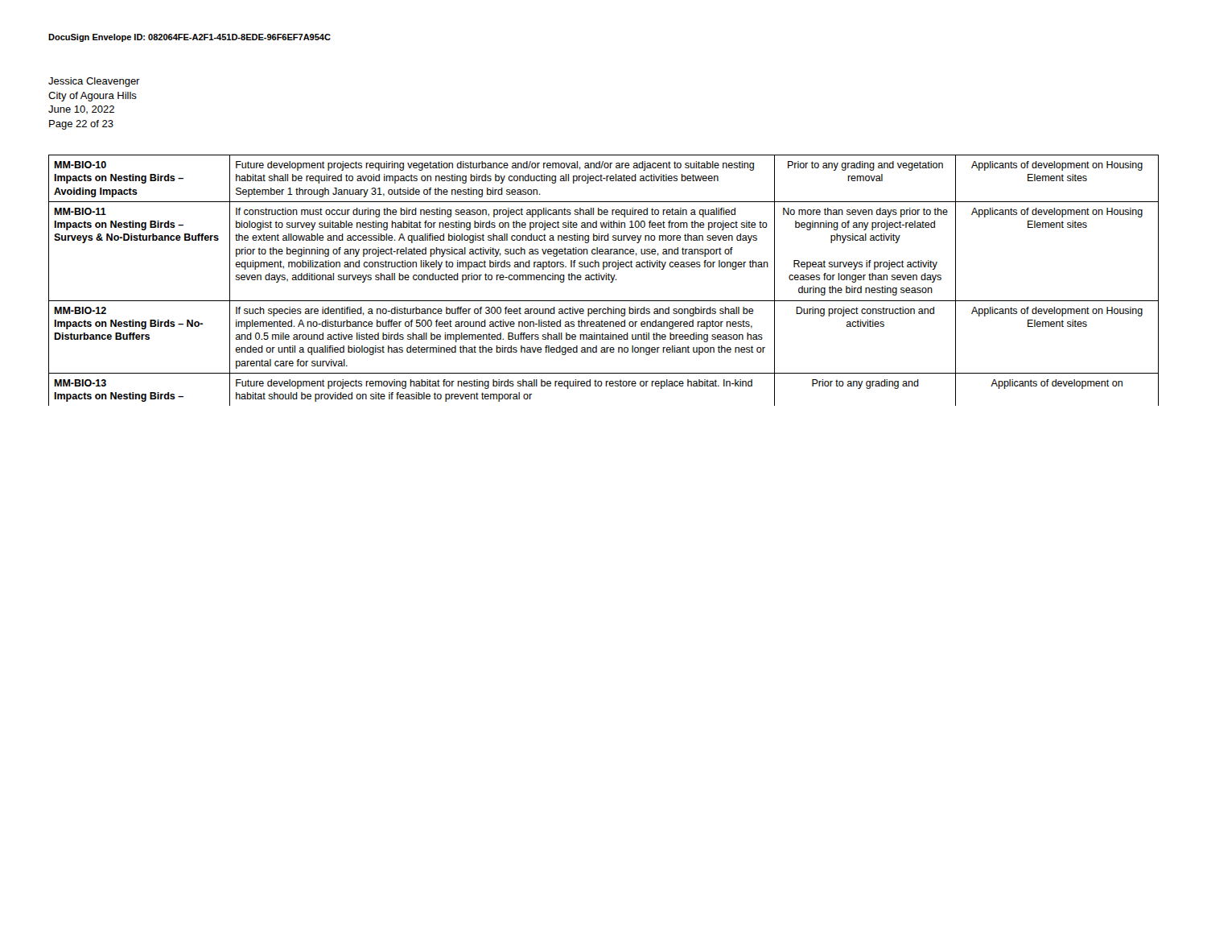DocuSign Envelope ID: 082064FE-A2F1-451D-8EDE-96F6EF7A954C
Jessica Cleavenger
City of Agoura Hills
June 10, 2022
Page 22 of 23
| MM-BIO-10 Impacts on Nesting Birds – Avoiding Impacts | Future development projects requiring vegetation disturbance and/or removal, and/or are adjacent to suitable nesting habitat shall be required to avoid impacts on nesting birds by conducting all project-related activities between September 1 through January 31, outside of the nesting bird season. | Prior to any grading and vegetation removal | Applicants of development on Housing Element sites |
| MM-BIO-11 Impacts on Nesting Birds – Surveys & No-Disturbance Buffers | If construction must occur during the bird nesting season, project applicants shall be required to retain a qualified biologist to survey suitable nesting habitat for nesting birds on the project site and within 100 feet from the project site to the extent allowable and accessible. A qualified biologist shall conduct a nesting bird survey no more than seven days prior to the beginning of any project-related physical activity, such as vegetation clearance, use, and transport of equipment, mobilization and construction likely to impact birds and raptors. If such project activity ceases for longer than seven days, additional surveys shall be conducted prior to re-commencing the activity. | No more than seven days prior to the beginning of any project-related physical activity Repeat surveys if project activity ceases for longer than seven days during the bird nesting season | Applicants of development on Housing Element sites |
| MM-BIO-12 Impacts on Nesting Birds – No-Disturbance Buffers | If such species are identified, a no-disturbance buffer of 300 feet around active perching birds and songbirds shall be implemented. A no-disturbance buffer of 500 feet around active non-listed as threatened or endangered raptor nests, and 0.5 mile around active listed birds shall be implemented. Buffers shall be maintained until the breeding season has ended or until a qualified biologist has determined that the birds have fledged and are no longer reliant upon the nest or parental care for survival. | During project construction and activities | Applicants of development on Housing Element sites |
| MM-BIO-13 Impacts on Nesting Birds – | Future development projects removing habitat for nesting birds shall be required to restore or replace habitat. In-kind habitat should be provided on site if feasible to prevent temporal or | Prior to any grading and | Applicants of development on |